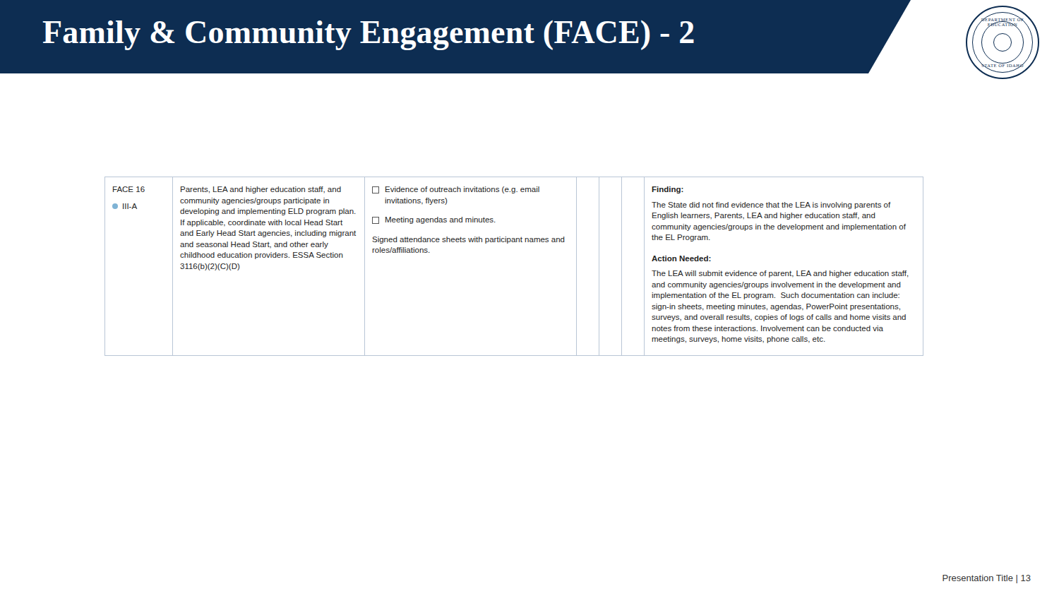Family & Community Engagement (FACE) - 2
DEPARTMENT OF EDUCATION
STATE OF IDAHO
| FACE 16 III-A | Parents, LEA and higher education staff, and community agencies/groups participate in developing and implementing ELD program plan. If applicable, coordinate with local Head Start and Early Head Start agencies, including migrant and seasonal Head Start, and other early childhood education providers. ESSA Section 3116(b)(2)(C)(D) | Evidence of outreach invitations (e.g. email invitations, flyers) Meeting agendas and minutes. Signed attendance sheets with participant names and roles/affiliations. | | | | Finding: The State did not find evidence that the LEA is involving parents of English learners, Parents, LEA and higher education staff, and community agencies/groups in the development and implementation of the EL Program. Action Needed: The LEA will submit evidence of parent, LEA and higher education staff, and community agencies/groups involvement in the development and implementation of the EL program. Such documentation can include: sign-in sheets, meeting minutes, agendas, PowerPoint presentations, surveys, and overall results, copies of logs of calls and home visits and notes from these interactions. Involvement can be conducted via meetings, surveys, home visits, phone calls, etc. |
Presentation Title | 13